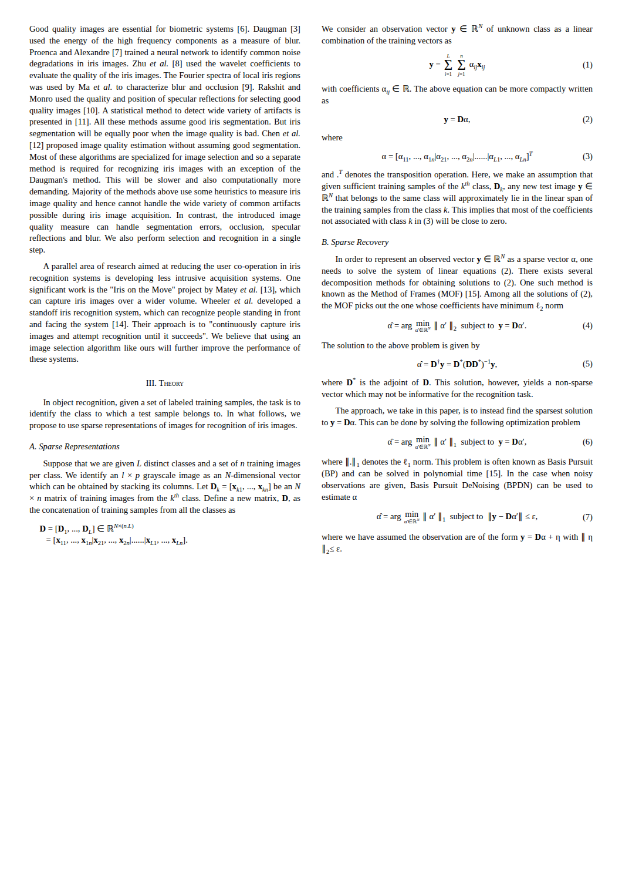Good quality images are essential for biometric systems [6]. Daugman [3] used the energy of the high frequency components as a measure of blur. Proenca and Alexandre [7] trained a neural network to identify common noise degradations in iris images. Zhu et al. [8] used the wavelet coefficients to evaluate the quality of the iris images. The Fourier spectra of local iris regions was used by Ma et al. to characterize blur and occlusion [9]. Rakshit and Monro used the quality and position of specular reflections for selecting good quality images [10]. A statistical method to detect wide variety of artifacts is presented in [11]. All these methods assume good iris segmentation. But iris segmentation will be equally poor when the image quality is bad. Chen et al. [12] proposed image quality estimation without assuming good segmentation. Most of these algorithms are specialized for image selection and so a separate method is required for recognizing iris images with an exception of the Daugman's method. This will be slower and also computationally more demanding. Majority of the methods above use some heuristics to measure iris image quality and hence cannot handle the wide variety of common artifacts possible during iris image acquisition. In contrast, the introduced image quality measure can handle segmentation errors, occlusion, specular reflections and blur. We also perform selection and recognition in a single step.
A parallel area of research aimed at reducing the user co-operation in iris recognition systems is developing less intrusive acquisition systems. One significant work is the "Iris on the Move" project by Matey et al. [13], which can capture iris images over a wider volume. Wheeler et al. developed a standoff iris recognition system, which can recognize people standing in front and facing the system [14]. Their approach is to "continuously capture iris images and attempt recognition until it succeeds". We believe that using an image selection algorithm like ours will further improve the performance of these systems.
III. Theory
In object recognition, given a set of labeled training samples, the task is to identify the class to which a test sample belongs to. In what follows, we propose to use sparse representations of images for recognition of iris images.
A. Sparse Representations
Suppose that we are given L distinct classes and a set of n training images per class. We identify an l × p grayscale image as an N-dimensional vector which can be obtained by stacking its columns. Let Dk = [xk1, ..., xkn] be an N × n matrix of training images from the kth class. Define a new matrix, D, as the concatenation of training samples from all the classes as
D = [D1, ..., DL] ∈ ℝN×(n.L) = [x11, ..., x1n|x21, ..., x2n|......|xL1, ..., xLn].
We consider an observation vector y ∈ ℝN of unknown class as a linear combination of the training vectors as
y = LΣi=1 nΣj=1 αijxij (1)
with coefficients αij ∈ ℝ. The above equation can be more compactly written as
y = Dα, (2)
where
α = [α11, ..., α1n|α21, ..., α2n|......|αL1, ..., αLn]T (3)
and .T denotes the transposition operation. Here, we make an assumption that given sufficient training samples of the kth class, Dk, any new test image y ∈ ℝN that belongs to the same class will approximately lie in the linear span of the training samples from the class k. This implies that most of the coefficients not associated with class k in (3) will be close to zero.
B. Sparse Recovery
In order to represent an observed vector y ∈ ℝN as a sparse vector α, one needs to solve the system of linear equations (2). There exists several decomposition methods for obtaining solutions to (2). One such method is known as the Method of Frames (MOF) [15]. Among all the solutions of (2), the MOF picks out the one whose coefficients have minimum ℓ2 norm
α̂ = arg min α′∈ℝN ∥ α′ ∥2 subject to y = Dα′. (4)
The solution to the above problem is given by
α̂ = D†y = D*(DD*)−1y, (5)
where D* is the adjoint of D. This solution, however, yields a non-sparse vector which may not be informative for the recognition task.
The approach, we take in this paper, is to instead find the sparsest solution to y = Dα. This can be done by solving the following optimization problem
α̂ = arg min α′∈ℝN ∥ α′ ∥1 subject to y = Dα′, (6)
where ∥.∥1 denotes the ℓ1 norm. This problem is often known as Basis Pursuit (BP) and can be solved in polynomial time [15]. In the case when noisy observations are given, Basis Pursuit DeNoising (BPDN) can be used to estimate α
α̂ = arg min α′∈ℝN ∥ α′ ∥1 subject to ∥y − Dα′∥ ≤ ε, (7)
where we have assumed the observation are of the form y = Dα + η with ∥ η ∥2≤ ε.